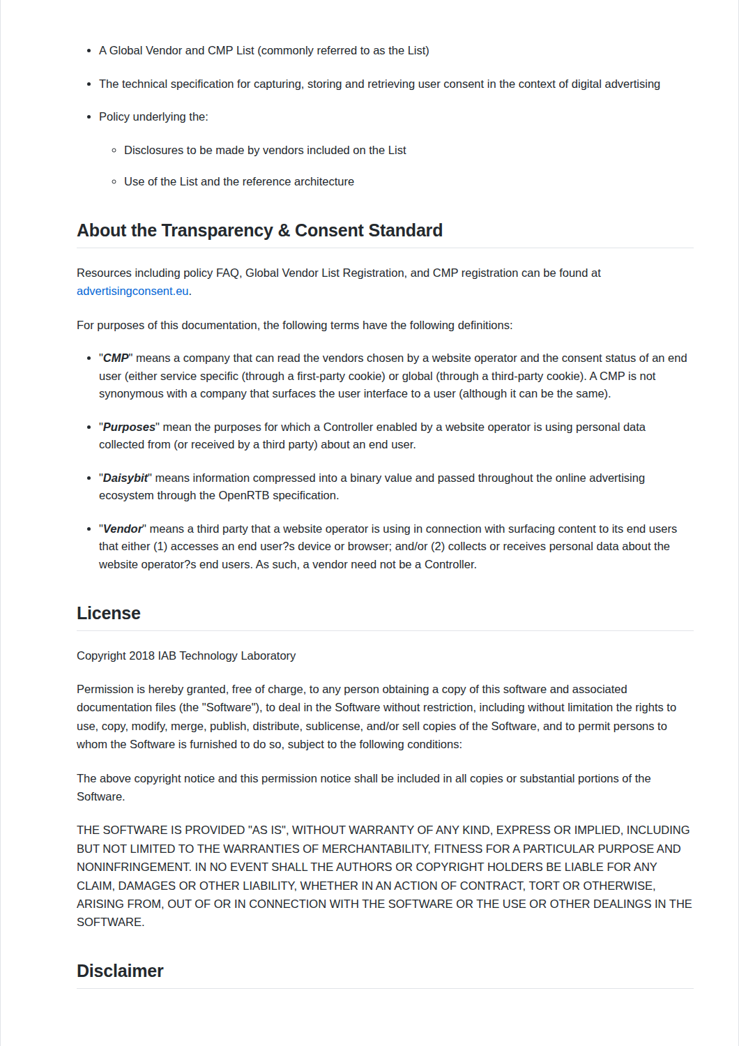A Global Vendor and CMP List (commonly referred to as the List)
The technical specification for capturing, storing and retrieving user consent in the context of digital advertising
Policy underlying the:
Disclosures to be made by vendors included on the List
Use of the List and the reference architecture
About the Transparency & Consent Standard
Resources including policy FAQ, Global Vendor List Registration, and CMP registration can be found at advertisingconsent.eu.
For purposes of this documentation, the following terms have the following definitions:
"CMP" means a company that can read the vendors chosen by a website operator and the consent status of an end user (either service specific (through a first-party cookie) or global (through a third-party cookie). A CMP is not synonymous with a company that surfaces the user interface to a user (although it can be the same).
"Purposes" mean the purposes for which a Controller enabled by a website operator is using personal data collected from (or received by a third party) about an end user.
"Daisybit" means information compressed into a binary value and passed throughout the online advertising ecosystem through the OpenRTB specification.
"Vendor" means a third party that a website operator is using in connection with surfacing content to its end users that either (1) accesses an end user?s device or browser; and/or (2) collects or receives personal data about the website operator?s end users. As such, a vendor need not be a Controller.
License
Copyright 2018 IAB Technology Laboratory
Permission is hereby granted, free of charge, to any person obtaining a copy of this software and associated documentation files (the "Software"), to deal in the Software without restriction, including without limitation the rights to use, copy, modify, merge, publish, distribute, sublicense, and/or sell copies of the Software, and to permit persons to whom the Software is furnished to do so, subject to the following conditions:
The above copyright notice and this permission notice shall be included in all copies or substantial portions of the Software.
The software is provided "as is", without warranty of any kind, express or implied, including but not limited to the warranties of merchantability, fitness for a particular purpose and noninfringement. In no event shall the authors or copyright holders be liable for any claim, damages or other liability, whether in an action of contract, tort or otherwise, arising from, out of or in connection with the software or the use or other dealings in the software.
Disclaimer